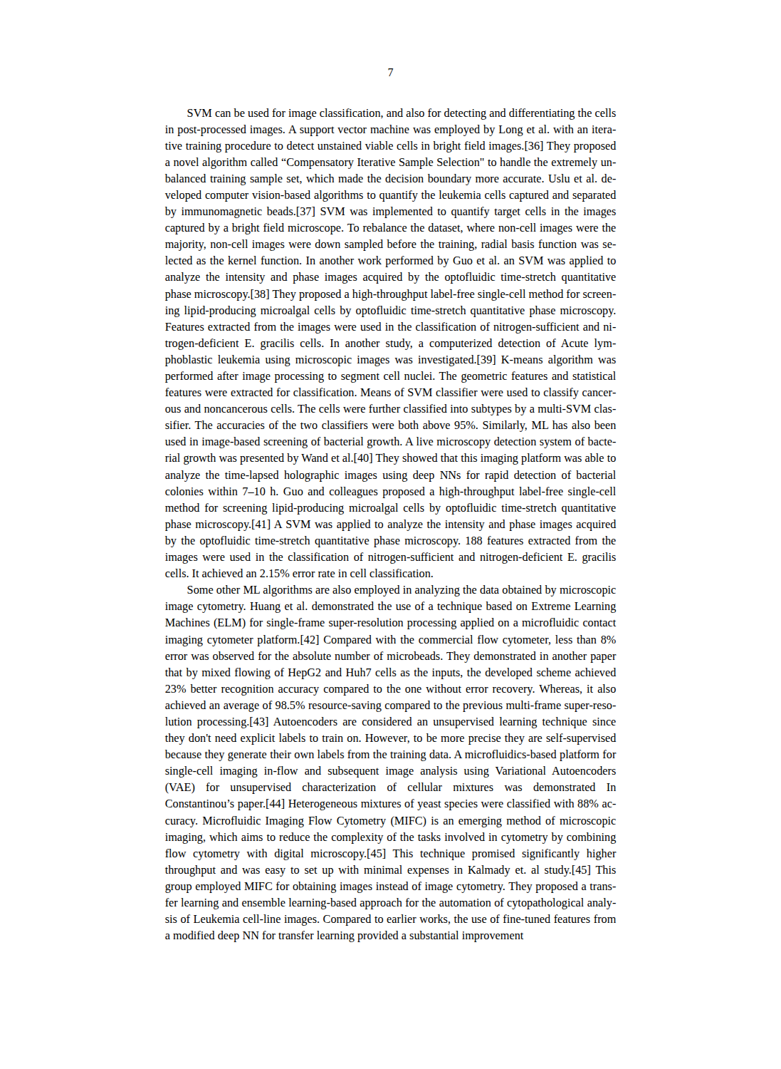7
SVM can be used for image classification, and also for detecting and differentiating the cells in post-processed images. A support vector machine was employed by Long et al. with an iterative training procedure to detect unstained viable cells in bright field images.[36] They proposed a novel algorithm called “Compensatory Iterative Sample Selection" to handle the extremely unbalanced training sample set, which made the decision boundary more accurate. Uslu et al. developed computer vision-based algorithms to quantify the leukemia cells captured and separated by immunomagnetic beads.[37] SVM was implemented to quantify target cells in the images captured by a bright field microscope. To rebalance the dataset, where non-cell images were the majority, non-cell images were down sampled before the training, radial basis function was selected as the kernel function. In another work performed by Guo et al. an SVM was applied to analyze the intensity and phase images acquired by the optofluidic time-stretch quantitative phase microscopy.[38] They proposed a high-throughput label-free single-cell method for screening lipid-producing microalgal cells by optofluidic time-stretch quantitative phase microscopy. Features extracted from the images were used in the classification of nitrogen-sufficient and nitrogen-deficient E. gracilis cells. In another study, a computerized detection of Acute lymphoblastic leukemia using microscopic images was investigated.[39] K-means algorithm was performed after image processing to segment cell nuclei. The geometric features and statistical features were extracted for classification. Means of SVM classifier were used to classify cancerous and noncancerous cells. The cells were further classified into subtypes by a multi-SVM classifier. The accuracies of the two classifiers were both above 95%. Similarly, ML has also been used in image-based screening of bacterial growth. A live microscopy detection system of bacterial growth was presented by Wand et al.[40] They showed that this imaging platform was able to analyze the time-lapsed holographic images using deep NNs for rapid detection of bacterial colonies within 7–10 h. Guo and colleagues proposed a high-throughput label-free single-cell method for screening lipid-producing microalgal cells by optofluidic time-stretch quantitative phase microscopy.[41] A SVM was applied to analyze the intensity and phase images acquired by the optofluidic time-stretch quantitative phase microscopy. 188 features extracted from the images were used in the classification of nitrogen-sufficient and nitrogen-deficient E. gracilis cells. It achieved an 2.15% error rate in cell classification.
Some other ML algorithms are also employed in analyzing the data obtained by microscopic image cytometry. Huang et al. demonstrated the use of a technique based on Extreme Learning Machines (ELM) for single-frame super-resolution processing applied on a microfluidic contact imaging cytometer platform.[42] Compared with the commercial flow cytometer, less than 8% error was observed for the absolute number of microbeads. They demonstrated in another paper that by mixed flowing of HepG2 and Huh7 cells as the inputs, the developed scheme achieved 23% better recognition accuracy compared to the one without error recovery. Whereas, it also achieved an average of 98.5% resource-saving compared to the previous multi-frame super-resolution processing.[43] Autoencoders are considered an unsupervised learning technique since they don't need explicit labels to train on. However, to be more precise they are self-supervised because they generate their own labels from the training data. A microfluidics-based platform for single-cell imaging in-flow and subsequent image analysis using Variational Autoencoders (VAE) for unsupervised characterization of cellular mixtures was demonstrated In Constantinou’s paper.[44] Heterogeneous mixtures of yeast species were classified with 88% accuracy. Microfluidic Imaging Flow Cytometry (MIFC) is an emerging method of microscopic imaging, which aims to reduce the complexity of the tasks involved in cytometry by combining flow cytometry with digital microscopy.[45] This technique promised significantly higher throughput and was easy to set up with minimal expenses in Kalmady et. al study.[45] This group employed MIFC for obtaining images instead of image cytometry. They proposed a transfer learning and ensemble learning-based approach for the automation of cytopathological analysis of Leukemia cell-line images. Compared to earlier works, the use of fine-tuned features from a modified deep NN for transfer learning provided a substantial improvement